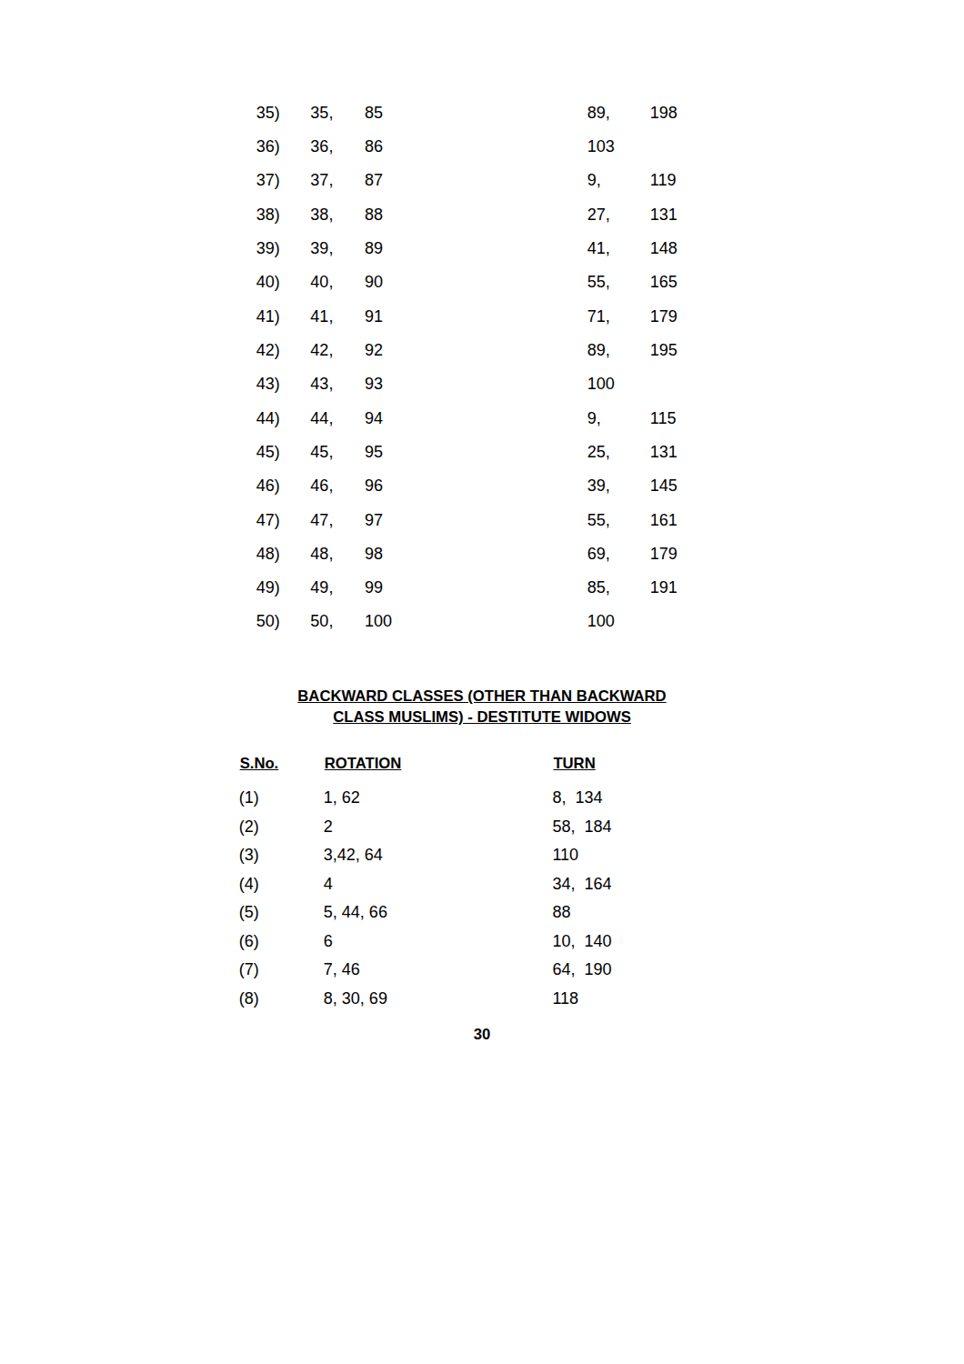| 35) | 35, | 85 | 89, | 198 |
| 36) | 36, | 86 | 103 | |
| 37) | 37, | 87 | 9, | 119 |
| 38) | 38, | 88 | 27, | 131 |
| 39) | 39, | 89 | 41, | 148 |
| 40) | 40, | 90 | 55, | 165 |
| 41) | 41, | 91 | 71, | 179 |
| 42) | 42, | 92 | 89, | 195 |
| 43) | 43, | 93 | 100 | |
| 44) | 44, | 94 | 9, | 115 |
| 45) | 45, | 95 | 25, | 131 |
| 46) | 46, | 96 | 39, | 145 |
| 47) | 47, | 97 | 55, | 161 |
| 48) | 48, | 98 | 69, | 179 |
| 49) | 49, | 99 | 85, | 191 |
| 50) | 50, | 100 | 100 | |
BACKWARD CLASSES (OTHER THAN BACKWARD
CLASS MUSLIMS) - DESTITUTE WIDOWS
| S.No. | ROTATION | TURN |
| --- | --- | --- |
| (1) | 1, 62 | 8, 134 |
| (2) | 2 | 58, 184 |
| (3) | 3,42, 64 | 110 |
| (4) | 4 | 34, 164 |
| (5) | 5, 44, 66 | 88 |
| (6) | 6 | 10, 140 |
| (7) | 7, 46 | 64, 190 |
| (8) | 8, 30, 69 | 118 |
30